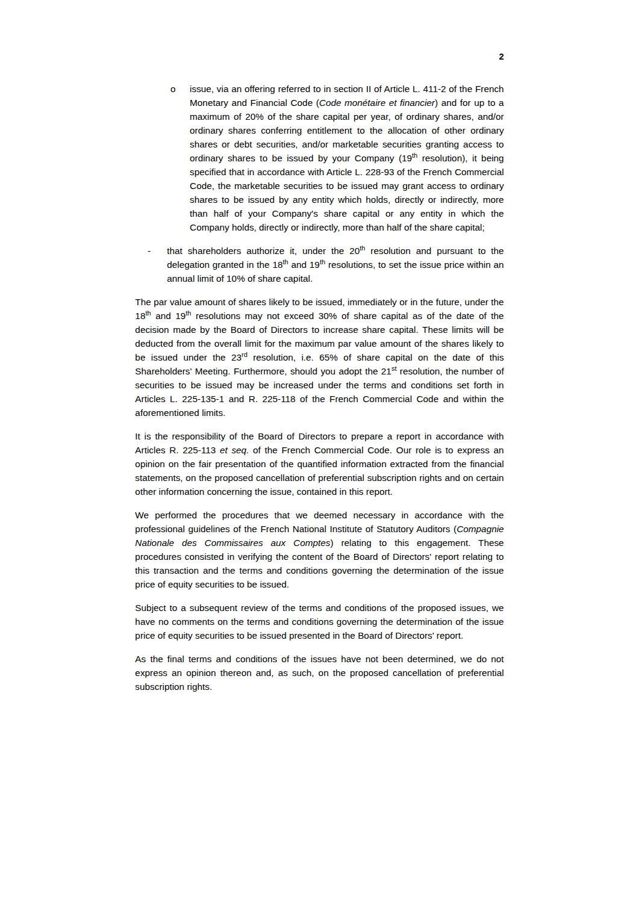2
issue, via an offering referred to in section II of Article L. 411-2 of the French Monetary and Financial Code (Code monétaire et financier) and for up to a maximum of 20% of the share capital per year, of ordinary shares, and/or ordinary shares conferring entitlement to the allocation of other ordinary shares or debt securities, and/or marketable securities granting access to ordinary shares to be issued by your Company (19th resolution), it being specified that in accordance with Article L. 228-93 of the French Commercial Code, the marketable securities to be issued may grant access to ordinary shares to be issued by any entity which holds, directly or indirectly, more than half of your Company's share capital or any entity in which the Company holds, directly or indirectly, more than half of the share capital;
that shareholders authorize it, under the 20th resolution and pursuant to the delegation granted in the 18th and 19th resolutions, to set the issue price within an annual limit of 10% of share capital.
The par value amount of shares likely to be issued, immediately or in the future, under the 18th and 19th resolutions may not exceed 30% of share capital as of the date of the decision made by the Board of Directors to increase share capital. These limits will be deducted from the overall limit for the maximum par value amount of the shares likely to be issued under the 23rd resolution, i.e. 65% of share capital on the date of this Shareholders' Meeting. Furthermore, should you adopt the 21st resolution, the number of securities to be issued may be increased under the terms and conditions set forth in Articles L. 225-135-1 and R. 225-118 of the French Commercial Code and within the aforementioned limits.
It is the responsibility of the Board of Directors to prepare a report in accordance with Articles R. 225-113 et seq. of the French Commercial Code. Our role is to express an opinion on the fair presentation of the quantified information extracted from the financial statements, on the proposed cancellation of preferential subscription rights and on certain other information concerning the issue, contained in this report.
We performed the procedures that we deemed necessary in accordance with the professional guidelines of the French National Institute of Statutory Auditors (Compagnie Nationale des Commissaires aux Comptes) relating to this engagement. These procedures consisted in verifying the content of the Board of Directors' report relating to this transaction and the terms and conditions governing the determination of the issue price of equity securities to be issued.
Subject to a subsequent review of the terms and conditions of the proposed issues, we have no comments on the terms and conditions governing the determination of the issue price of equity securities to be issued presented in the Board of Directors' report.
As the final terms and conditions of the issues have not been determined, we do not express an opinion thereon and, as such, on the proposed cancellation of preferential subscription rights.